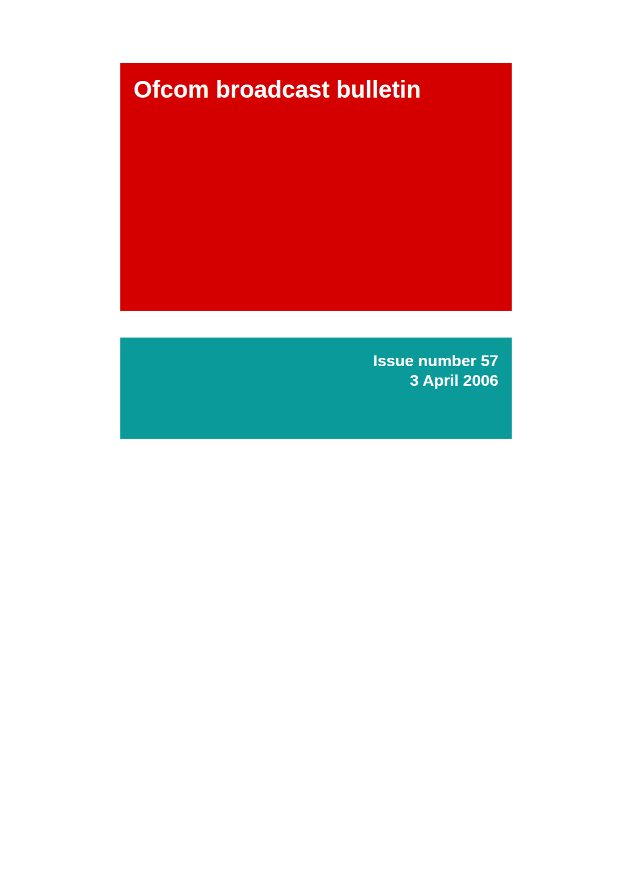Ofcom broadcast bulletin
Issue number 57
3 April 2006